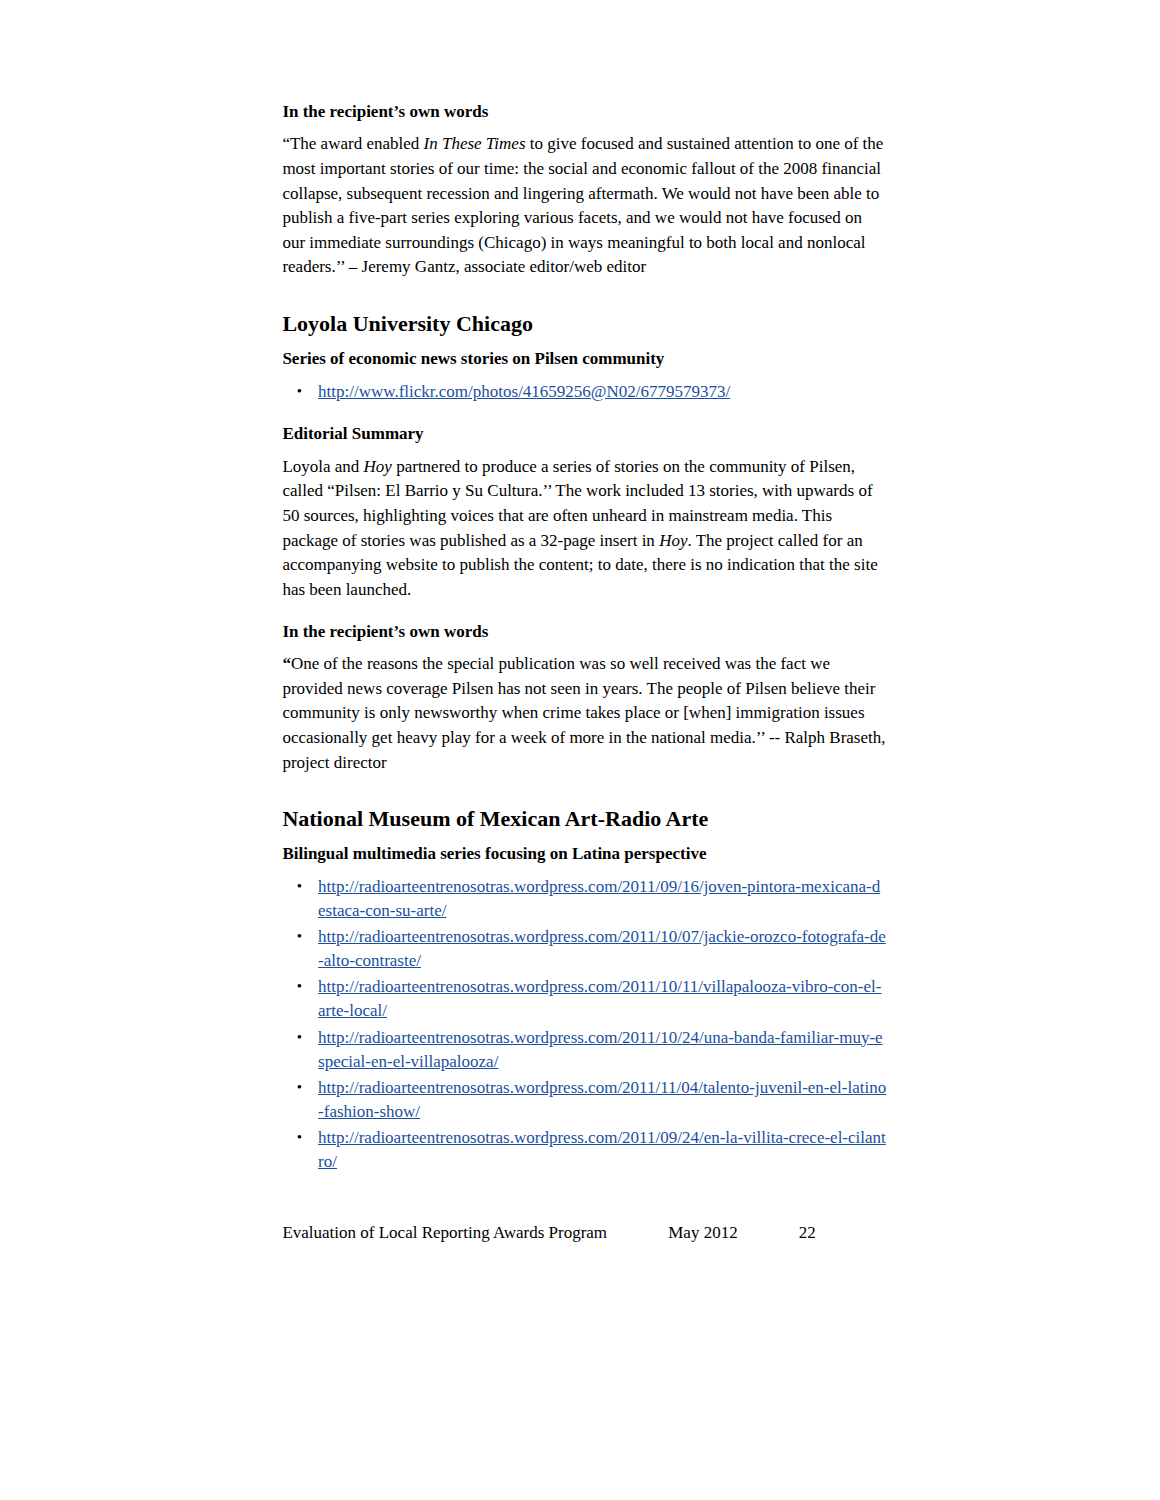In the recipient’s own words
“The award enabled In These Times to give focused and sustained attention to one of the most important stories of our time: the social and economic fallout of the 2008 financial collapse, subsequent recession and lingering aftermath. We would not have been able to publish a five-part series exploring various facets, and we would not have focused on our immediate surroundings (Chicago) in ways meaningful to both local and nonlocal readers.’’ – Jeremy Gantz, associate editor/web editor
Loyola University Chicago
Series of economic news stories on Pilsen community
http://www.flickr.com/photos/41659256@N02/6779579373/
Editorial Summary
Loyola and Hoy partnered to produce a series of stories on the community of Pilsen, called “Pilsen: El Barrio y Su Cultura.’’ The work included 13 stories, with upwards of 50 sources, highlighting voices that are often unheard in mainstream media. This package of stories was published as a 32-page insert in Hoy. The project called for an accompanying website to publish the content; to date, there is no indication that the site has been launched.
In the recipient’s own words
“One of the reasons the special publication was so well received was the fact we provided news coverage Pilsen has not seen in years. The people of Pilsen believe their community is only newsworthy when crime takes place or [when] immigration issues occasionally get heavy play for a week of more in the national media.’’ -- Ralph Braseth, project director
National Museum of Mexican Art-Radio Arte
Bilingual multimedia series focusing on Latina perspective
http://radioarteentrenosotras.wordpress.com/2011/09/16/joven-pintora-mexicana-destaca-con-su-arte/
http://radioarteentrenosotras.wordpress.com/2011/10/07/jackie-orozco-fotografa-de-alto-contraste/
http://radioarteentrenosotras.wordpress.com/2011/10/11/villapalooza-vibro-con-el-arte-local/
http://radioarteentrenosotras.wordpress.com/2011/10/24/una-banda-familiar-muy-especial-en-el-villapalooza/
http://radioarteentrenosotras.wordpress.com/2011/11/04/talento-juvenil-en-el-latino-fashion-show/
http://radioarteentrenosotras.wordpress.com/2011/09/24/en-la-villita-crece-el-cilantro/
Evaluation of Local Reporting Awards Program May 2012 22